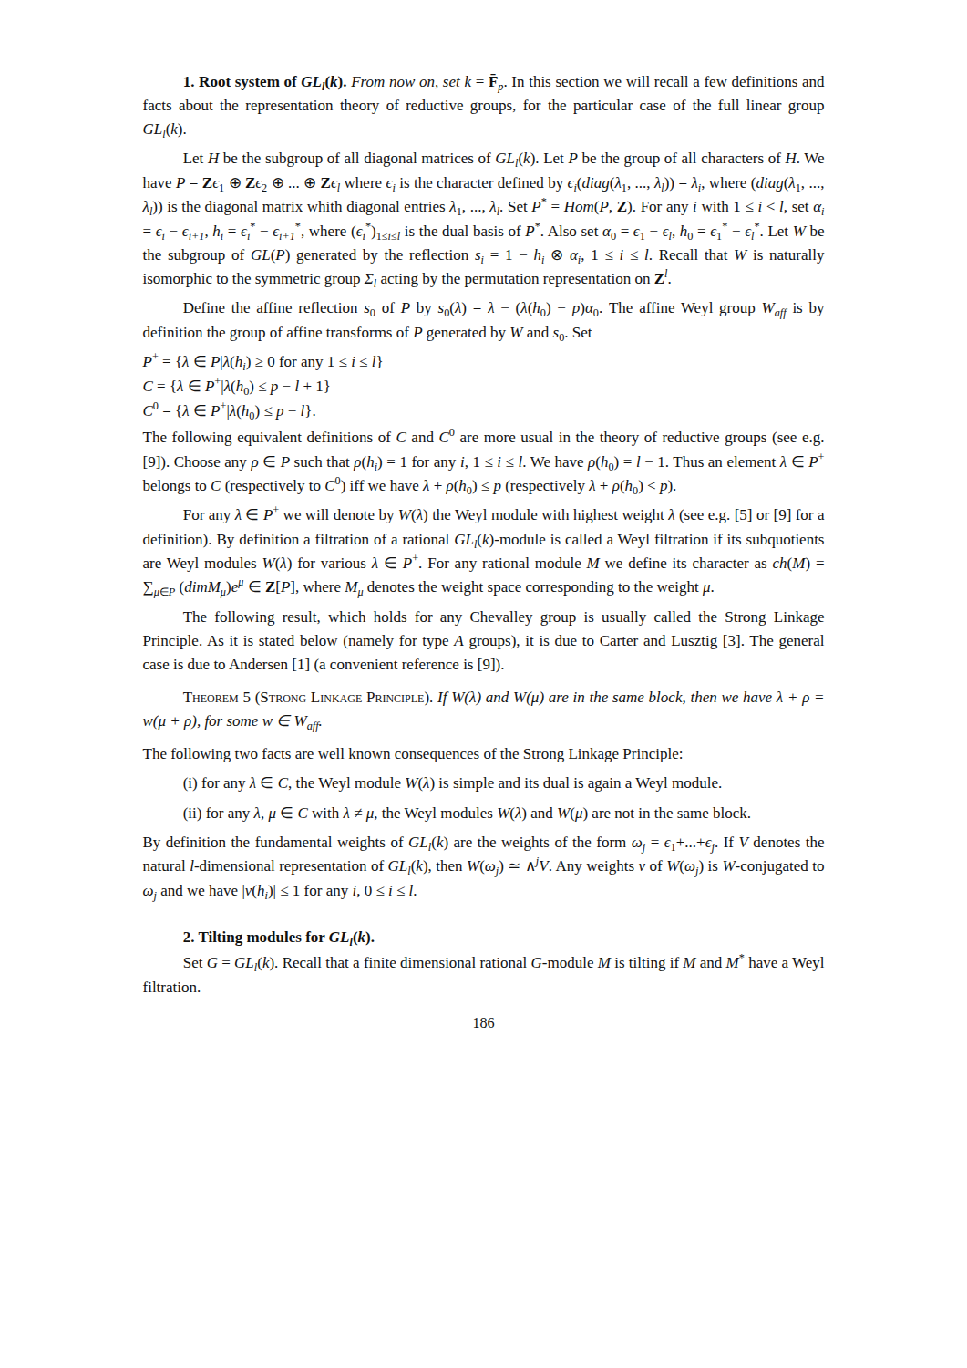1. Root system of GLl(k). From now on, set k = F̄p. In this section we will recall a few definitions and facts about the representation theory of reductive groups, for the particular case of the full linear group GLl(k).
Let H be the subgroup of all diagonal matrices of GLl(k). Let P be the group of all characters of H. We have P = Zϵ1 ⊕ Zϵ2 ⊕ ... ⊕ Zϵl where ϵi is the character defined by ϵi(diag(λ1, ..., λl)) = λi, where (diag(λ1, ..., λl)) is the diagonal matrix whith diagonal entries λ1, ..., λl. Set P* = Hom(P, Z). For any i with 1 ≤ i < l, set αi = ϵi − ϵi+1, hi = ϵi* − ϵi+1*, where (ϵi*)1≤i≤l is the dual basis of P*. Also set α0 = ϵ1 − ϵl, h0 = ϵ1* − ϵl*. Let W be the subgroup of GL(P) generated by the reflection si = 1 − hi ⊗ αi, 1 ≤ i ≤ l. Recall that W is naturally isomorphic to the symmetric group Σl acting by the permutation representation on Zl.
Define the affine reflection s0 of P by s0(λ) = λ − (λ(h0) − p)α0. The affine Weyl group Waff is by definition the group of affine transforms of P generated by W and s0. Set
P+ = {λ ∈ P|λ(hi) ≥ 0 for any 1 ≤ i ≤ l}
C = {λ ∈ P+|λ(h0) ≤ p − l + 1}
C0 = {λ ∈ P+|λ(h0) ≤ p − l}.
The following equivalent definitions of C and C0 are more usual in the theory of reductive groups (see e.g. [9]). Choose any ρ ∈ P such that ρ(hi) = 1 for any i, 1 ≤ i ≤ l. We have ρ(h0) = l − 1. Thus an element λ ∈ P+ belongs to C (respectively to C0) iff we have λ + ρ(h0) ≤ p (respectively λ + ρ(h0) < p).
For any λ ∈ P+ we will denote by W(λ) the Weyl module with highest weight λ (see e.g. [5] or [9] for a definition). By definition a filtration of a rational GLl(k)-module is called a Weyl filtration if its subquotients are Weyl modules W(λ) for various λ ∈ P+. For any rational module M we define its character as ch(M) = ∑μ∈P (dimMμ)eμ ∈ Z[P], where Mμ denotes the weight space corresponding to the weight μ.
The following result, which holds for any Chevalley group is usually called the Strong Linkage Principle. As it is stated below (namely for type A groups), it is due to Carter and Lusztig [3]. The general case is due to Andersen [1] (a convenient reference is [9]).
Theorem 5 (Strong Linkage Principle). If W(λ) and W(μ) are in the same block, then we have λ + ρ = w(μ + ρ), for some w ∈ Waff.
The following two facts are well known consequences of the Strong Linkage Principle:
(i) for any λ ∈ C, the Weyl module W(λ) is simple and its dual is again a Weyl module.
(ii) for any λ, μ ∈ C with λ ≠ μ, the Weyl modules W(λ) and W(μ) are not in the same block.
By definition the fundamental weights of GLl(k) are the weights of the form ωj = ϵ1+...+ϵj. If V denotes the natural l-dimensional representation of GLl(k), then W(ωj) ≃ ∧jV. Any weights ν of W(ωj) is W-conjugated to ωj and we have |ν(hi)| ≤ 1 for any i, 0 ≤ i ≤ l.
2. Tilting modules for GLl(k).
Set G = GLl(k). Recall that a finite dimensional rational G-module M is tilting if M and M* have a Weyl filtration.
186